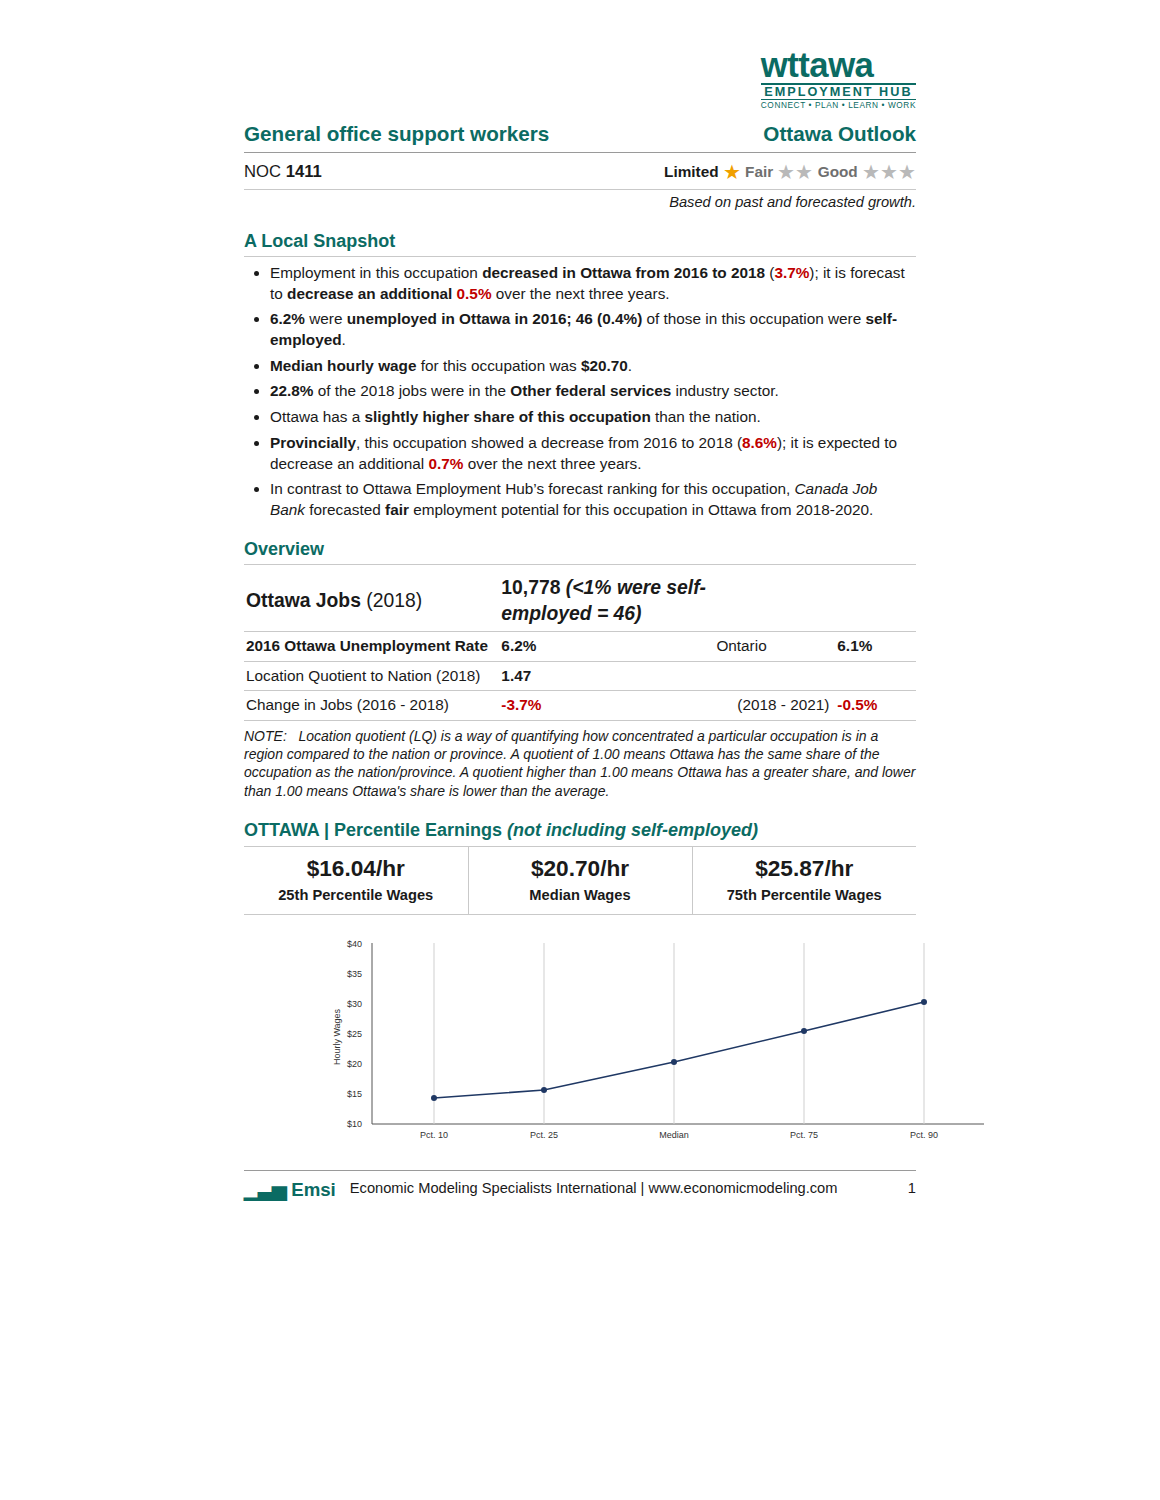wttawa
EMPLOYMENT HUB
CONNECT • PLAN • LEARN • WORK
General office support workers
Ottawa Outlook
NOC 1411
Limited ★ Fair ★★ Good ★★★
Based on past and forecasted growth.
A Local Snapshot
Employment in this occupation decreased in Ottawa from 2016 to 2018 (3.7%); it is forecast to decrease an additional 0.5% over the next three years.
6.2% were unemployed in Ottawa in 2016; 46 (0.4%) of those in this occupation were self-employed.
Median hourly wage for this occupation was $20.70.
22.8% of the 2018 jobs were in the Other federal services industry sector.
Ottawa has a slightly higher share of this occupation than the nation.
Provincially, this occupation showed a decrease from 2016 to 2018 (8.6%); it is expected to decrease an additional 0.7% over the next three years.
In contrast to Ottawa Employment Hub’s forecast ranking for this occupation, Canada Job Bank forecasted fair employment potential for this occupation in Ottawa from 2018-2020.
Overview
| Ottawa Jobs (2018) | 10,778 (<1% were self-employed = 46) | | |
| 2016 Ottawa Unemployment Rate | 6.2% | Ontario | 6.1% |
| Location Quotient to Nation (2018) | 1.47 | | |
| Change in Jobs (2016 - 2018) | -3.7% | (2018 - 2021) | -0.5% |
NOTE: Location quotient (LQ) is a way of quantifying how concentrated a particular occupation is in a region compared to the nation or province. A quotient of 1.00 means Ottawa has the same share of the occupation as the nation/province. A quotient higher than 1.00 means Ottawa has a greater share, and lower than 1.00 means Ottawa's share is lower than the average.
OTTAWA | Percentile Earnings (not including self-employed)
| $16.04/hr 25th Percentile Wages | $20.70/hr Median Wages | $25.87/hr 75th Percentile Wages |
$40 $35 $30 $25 $20 $15 $10 Hourly Wages Pct. 10 Pct. 25 Median Pct. 75 Pct. 90
▁▃▅ Emsi
Economic Modeling Specialists International | www.economicmodeling.com
1